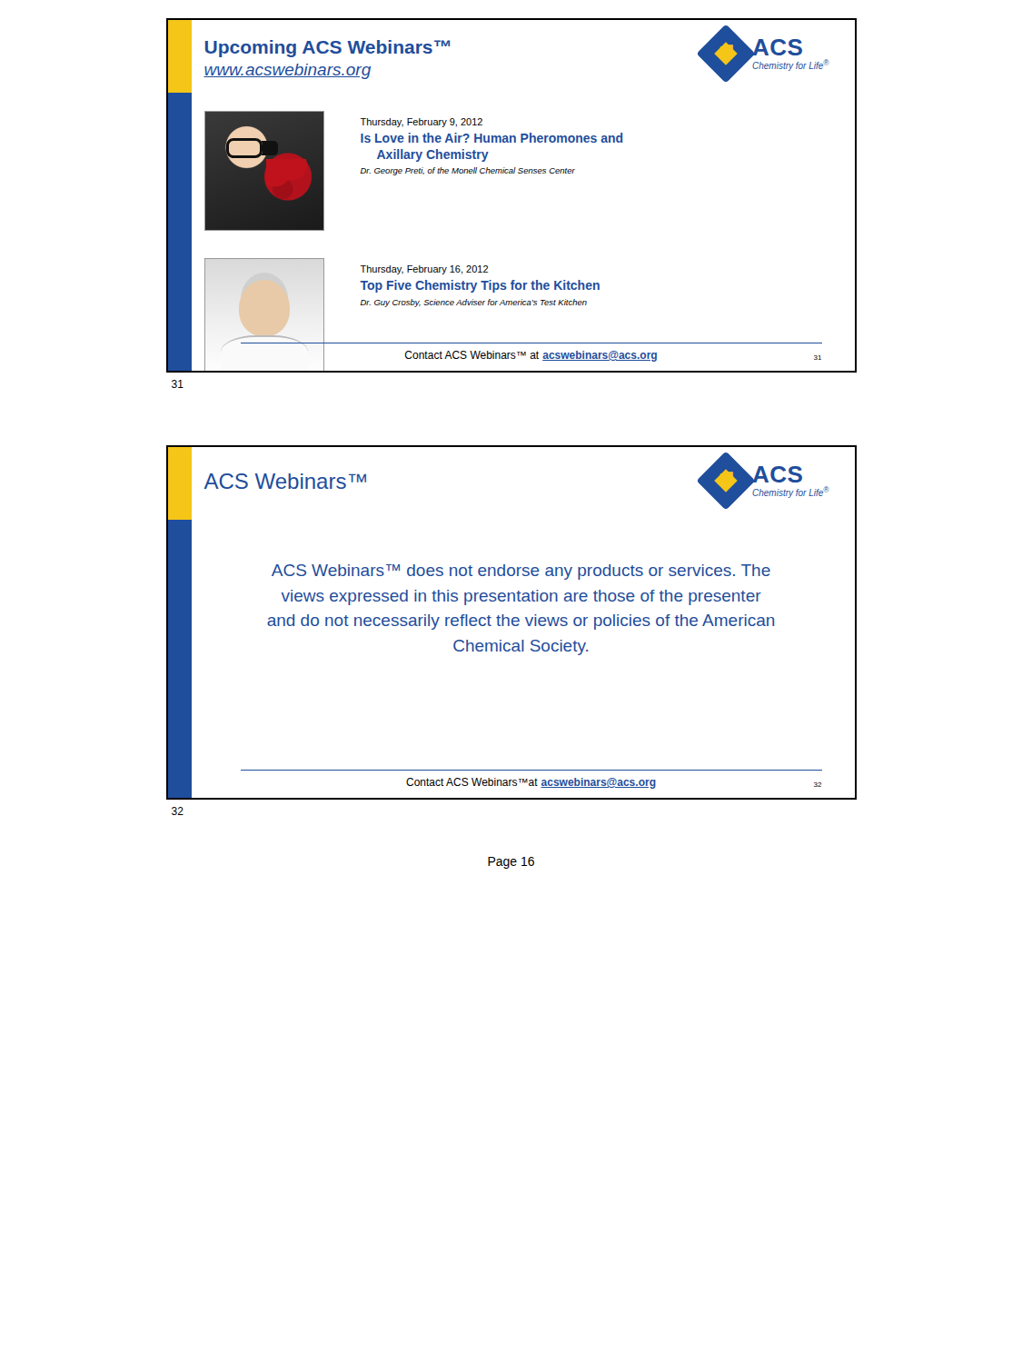ACS
Chemistry for Life®
Upcoming ACS Webinars™
www.acswebinars.org
Thursday, February 9, 2012
Is Love in the Air? Human Pheromones and Axillary Chemistry
Dr. George Preti, of the Monell Chemical Senses Center
Thursday, February 16, 2012
Top Five Chemistry Tips for the Kitchen
Dr. Guy Crosby, Science Adviser for America’s Test Kitchen
Contact ACS Webinars™ at acswebinars@acs.org 31
31
ACS
Chemistry for Life®
ACS Webinars™
ACS Webinars™ does not endorse any products or services. The views expressed in this presentation are those of the presenter and do not necessarily reflect the views or policies of the American Chemical Society.
Contact ACS Webinars™at acswebinars@acs.org 32
32
Page 16